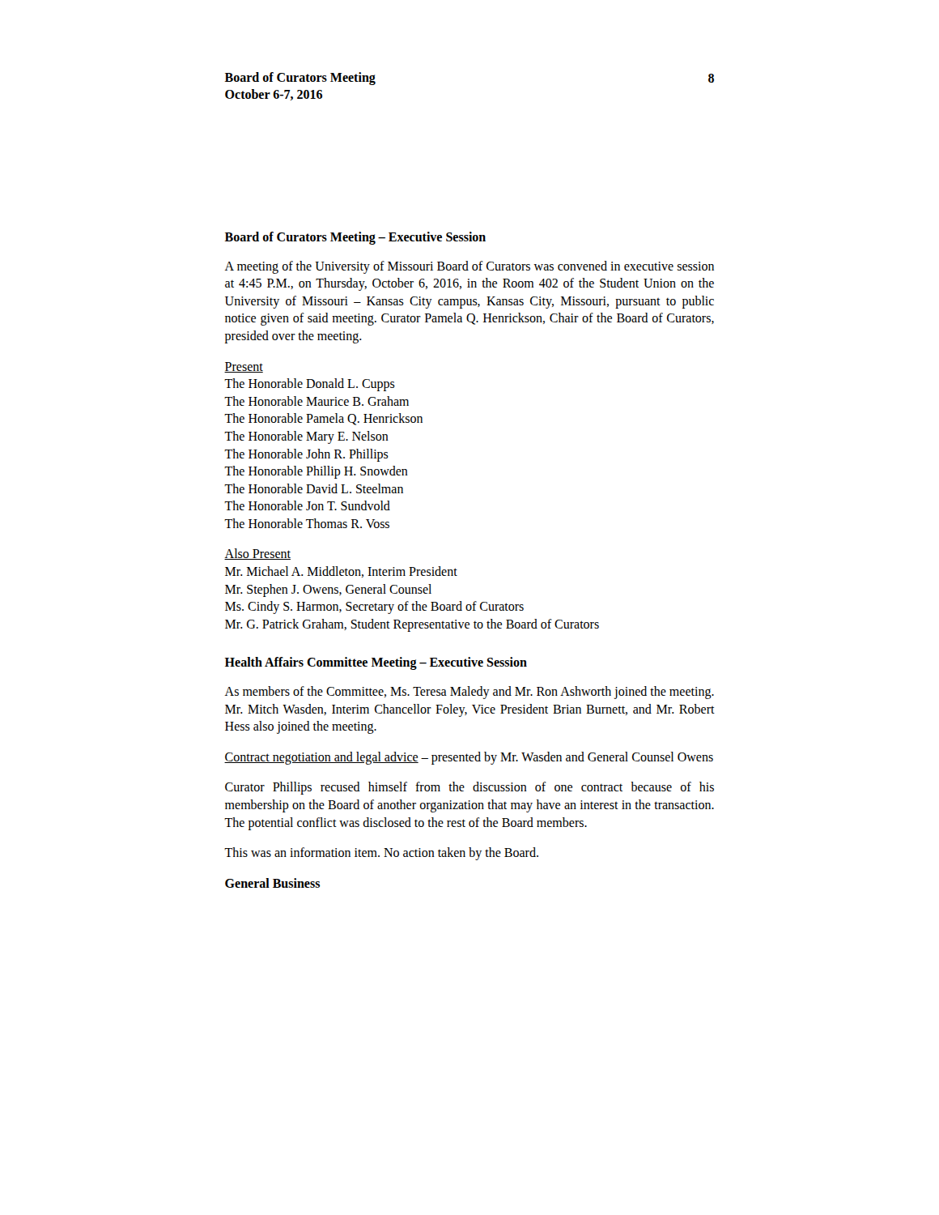Board of Curators Meeting
October 6-7, 2016
8
Board of Curators Meeting – Executive Session
A meeting of the University of Missouri Board of Curators was convened in executive session at 4:45 P.M., on Thursday, October 6, 2016, in the Room 402 of the Student Union on the University of Missouri – Kansas City campus, Kansas City, Missouri, pursuant to public notice given of said meeting. Curator Pamela Q. Henrickson, Chair of the Board of Curators, presided over the meeting.
Present
The Honorable Donald L. Cupps
The Honorable Maurice B. Graham
The Honorable Pamela Q. Henrickson
The Honorable Mary E. Nelson
The Honorable John R. Phillips
The Honorable Phillip H. Snowden
The Honorable David L. Steelman
The Honorable Jon T. Sundvold
The Honorable Thomas R. Voss
Also Present
Mr. Michael A. Middleton, Interim President
Mr. Stephen J. Owens, General Counsel
Ms. Cindy S. Harmon, Secretary of the Board of Curators
Mr. G. Patrick Graham, Student Representative to the Board of Curators
Health Affairs Committee Meeting – Executive Session
As members of the Committee, Ms. Teresa Maledy and Mr. Ron Ashworth joined the meeting. Mr. Mitch Wasden, Interim Chancellor Foley, Vice President Brian Burnett, and Mr. Robert Hess also joined the meeting.
Contract negotiation and legal advice – presented by Mr. Wasden and General Counsel Owens
Curator Phillips recused himself from the discussion of one contract because of his membership on the Board of another organization that may have an interest in the transaction. The potential conflict was disclosed to the rest of the Board members.
This was an information item. No action taken by the Board.
General Business